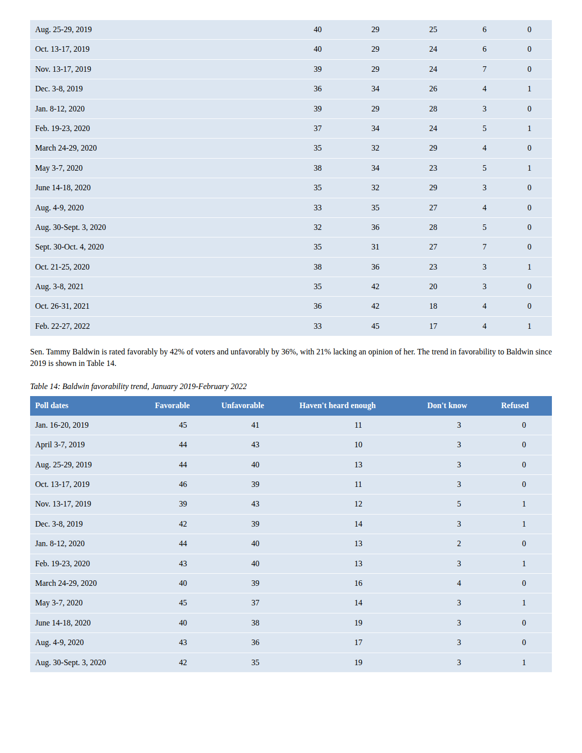| Aug. 25-29, 2019 | 40 | 29 | 25 | 6 | 0 |
| Oct. 13-17, 2019 | 40 | 29 | 24 | 6 | 0 |
| Nov. 13-17, 2019 | 39 | 29 | 24 | 7 | 0 |
| Dec. 3-8, 2019 | 36 | 34 | 26 | 4 | 1 |
| Jan. 8-12, 2020 | 39 | 29 | 28 | 3 | 0 |
| Feb. 19-23, 2020 | 37 | 34 | 24 | 5 | 1 |
| March 24-29, 2020 | 35 | 32 | 29 | 4 | 0 |
| May 3-7, 2020 | 38 | 34 | 23 | 5 | 1 |
| June 14-18, 2020 | 35 | 32 | 29 | 3 | 0 |
| Aug. 4-9, 2020 | 33 | 35 | 27 | 4 | 0 |
| Aug. 30-Sept. 3, 2020 | 32 | 36 | 28 | 5 | 0 |
| Sept. 30-Oct. 4, 2020 | 35 | 31 | 27 | 7 | 0 |
| Oct. 21-25, 2020 | 38 | 36 | 23 | 3 | 1 |
| Aug. 3-8, 2021 | 35 | 42 | 20 | 3 | 0 |
| Oct. 26-31, 2021 | 36 | 42 | 18 | 4 | 0 |
| Feb. 22-27, 2022 | 33 | 45 | 17 | 4 | 1 |
Sen. Tammy Baldwin is rated favorably by 42% of voters and unfavorably by 36%, with 21% lacking an opinion of her. The trend in favorability to Baldwin since 2019 is shown in Table 14.
Table 14: Baldwin favorability trend, January 2019-February 2022
| Poll dates | Favorable | Unfavorable | Haven't heard enough | Don't know | Refused |
| --- | --- | --- | --- | --- | --- |
| Jan. 16-20, 2019 | 45 | 41 | 11 | 3 | 0 |
| April 3-7, 2019 | 44 | 43 | 10 | 3 | 0 |
| Aug. 25-29, 2019 | 44 | 40 | 13 | 3 | 0 |
| Oct. 13-17, 2019 | 46 | 39 | 11 | 3 | 0 |
| Nov. 13-17, 2019 | 39 | 43 | 12 | 5 | 1 |
| Dec. 3-8, 2019 | 42 | 39 | 14 | 3 | 1 |
| Jan. 8-12, 2020 | 44 | 40 | 13 | 2 | 0 |
| Feb. 19-23, 2020 | 43 | 40 | 13 | 3 | 1 |
| March 24-29, 2020 | 40 | 39 | 16 | 4 | 0 |
| May 3-7, 2020 | 45 | 37 | 14 | 3 | 1 |
| June 14-18, 2020 | 40 | 38 | 19 | 3 | 0 |
| Aug. 4-9, 2020 | 43 | 36 | 17 | 3 | 0 |
| Aug. 30-Sept. 3, 2020 | 42 | 35 | 19 | 3 | 1 |